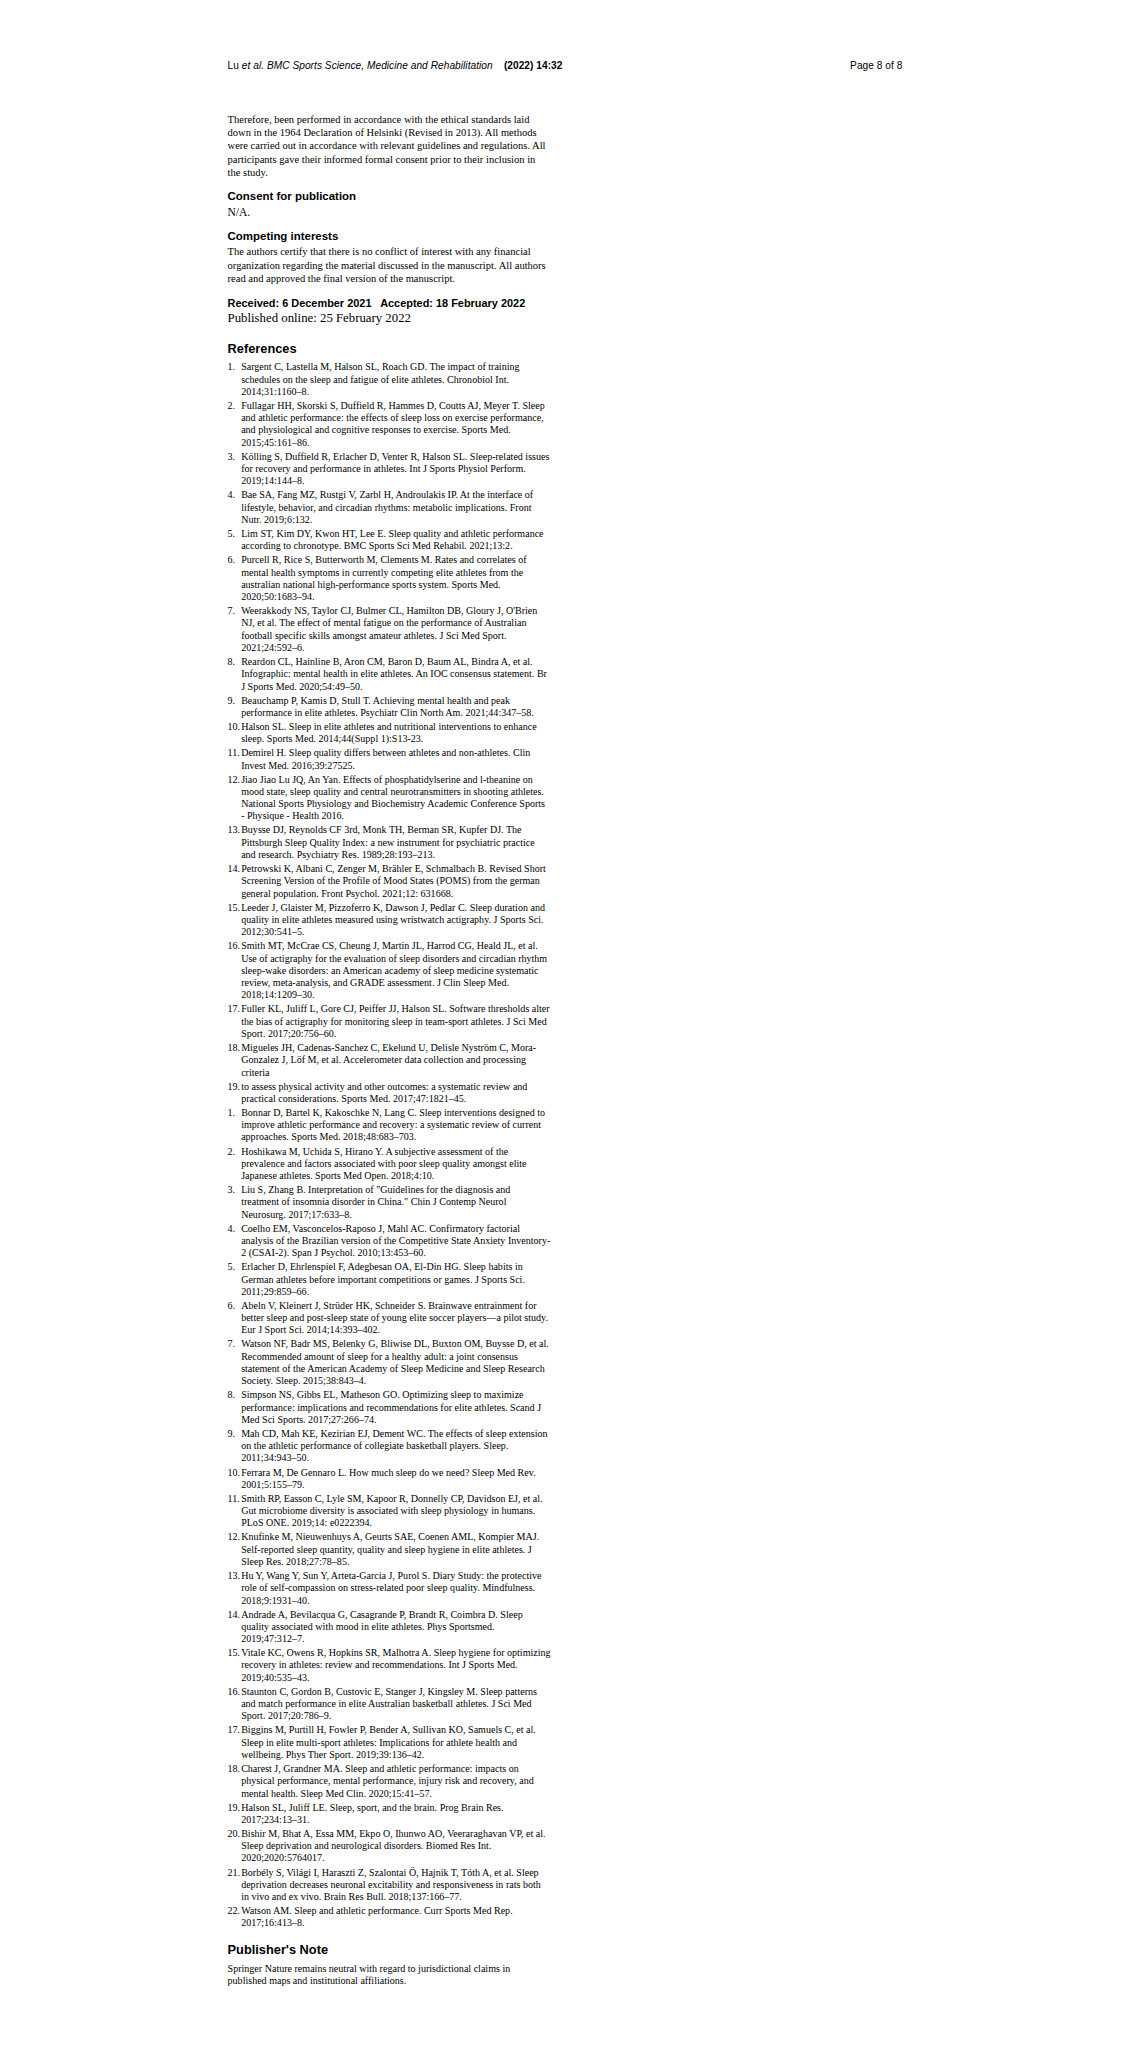Lu et al. BMC Sports Science, Medicine and Rehabilitation
(2022) 14:32
Page 8 of 8
Therefore, been performed in accordance with the ethical standards laid down in the 1964 Declaration of Helsinki (Revised in 2013). All methods were carried out in accordance with relevant guidelines and regulations. All participants gave their informed formal consent prior to their inclusion in the study.
Consent for publication
N/A.
Competing interests
The authors certify that there is no conflict of interest with any financial organization regarding the material discussed in the manuscript. All authors read and approved the final version of the manuscript.
Received: 6 December 2021 Accepted: 18 February 2022
Published online: 25 February 2022
References
Sargent C, Lastella M, Halson SL, Roach GD. The impact of training schedules on the sleep and fatigue of elite athletes. Chronobiol Int. 2014;31:1160–8.
Fullagar HH, Skorski S, Duffield R, Hammes D, Coutts AJ, Meyer T. Sleep and athletic performance: the effects of sleep loss on exercise performance, and physiological and cognitive responses to exercise. Sports Med. 2015;45:161–86.
Kölling S, Duffield R, Erlacher D, Venter R, Halson SL. Sleep-related issues for recovery and performance in athletes. Int J Sports Physiol Perform. 2019;14:144–8.
Bae SA, Fang MZ, Rustgi V, Zarbl H, Androulakis IP. At the interface of lifestyle, behavior, and circadian rhythms: metabolic implications. Front Nutr. 2019;6:132.
Lim ST, Kim DY, Kwon HT, Lee E. Sleep quality and athletic performance according to chronotype. BMC Sports Sci Med Rehabil. 2021;13:2.
Purcell R, Rice S, Butterworth M, Clements M. Rates and correlates of mental health symptoms in currently competing elite athletes from the australian national high-performance sports system. Sports Med. 2020;50:1683–94.
Weerakkody NS, Taylor CJ, Bulmer CL, Hamilton DB, Gloury J, O'Brien NJ, et al. The effect of mental fatigue on the performance of Australian football specific skills amongst amateur athletes. J Sci Med Sport. 2021;24:592–6.
Reardon CL, Hainline B, Aron CM, Baron D, Baum AL, Bindra A, et al. Infographic: mental health in elite athletes. An IOC consensus statement. Br J Sports Med. 2020;54:49–50.
Beauchamp P, Kamis D, Stull T. Achieving mental health and peak performance in elite athletes. Psychiatr Clin North Am. 2021;44:347–58.
Halson SL. Sleep in elite athletes and nutritional interventions to enhance sleep. Sports Med. 2014;44(Suppl 1):S13-23.
Demirel H. Sleep quality differs between athletes and non-athletes. Clin Invest Med. 2016;39:27525.
Jiao Jiao Lu JQ, An Yan. Effects of phosphatidylserine and l-theanine on mood state, sleep quality and central neurotransmitters in shooting athletes. National Sports Physiology and Biochemistry Academic Conference Sports - Physique - Health 2016.
Buysse DJ, Reynolds CF 3rd, Monk TH, Berman SR, Kupfer DJ. The Pittsburgh Sleep Quality Index: a new instrument for psychiatric practice and research. Psychiatry Res. 1989;28:193–213.
Petrowski K, Albani C, Zenger M, Brähler E, Schmalbach B. Revised Short Screening Version of the Profile of Mood States (POMS) from the german general population. Front Psychol. 2021;12: 631668.
Leeder J, Glaister M, Pizzoferro K, Dawson J, Pedlar C. Sleep duration and quality in elite athletes measured using wristwatch actigraphy. J Sports Sci. 2012;30:541–5.
Smith MT, McCrae CS, Cheung J, Martin JL, Harrod CG, Heald JL, et al. Use of actigraphy for the evaluation of sleep disorders and circadian rhythm sleep-wake disorders: an American academy of sleep medicine systematic review, meta-analysis, and GRADE assessment. J Clin Sleep Med. 2018;14:1209–30.
Fuller KL, Juliff L, Gore CJ, Peiffer JJ, Halson SL. Software thresholds alter the bias of actigraphy for monitoring sleep in team-sport athletes. J Sci Med Sport. 2017;20:756–60.
Migueles JH, Cadenas-Sanchez C, Ekelund U, Delisle Nyström C, Mora-Gonzalez J, Löf M, et al. Accelerometer data collection and processing criteria
to assess physical activity and other outcomes: a systematic review and practical considerations. Sports Med. 2017;47:1821–45.
Bonnar D, Bartel K, Kakoschke N, Lang C. Sleep interventions designed to improve athletic performance and recovery: a systematic review of current approaches. Sports Med. 2018;48:683–703.
Hoshikawa M, Uchida S, Hirano Y. A subjective assessment of the prevalence and factors associated with poor sleep quality amongst elite Japanese athletes. Sports Med Open. 2018;4:10.
Liu S, Zhang B. Interpretation of "Guidelines for the diagnosis and treatment of insomnia disorder in China." Chin J Contemp Neurol Neurosurg. 2017;17:633–8.
Coelho EM, Vasconcelos-Raposo J, Mahl AC. Confirmatory factorial analysis of the Brazilian version of the Competitive State Anxiety Inventory-2 (CSAI-2). Span J Psychol. 2010;13:453–60.
Erlacher D, Ehrlenspiel F, Adegbesan OA, El-Din HG. Sleep habits in German athletes before important competitions or games. J Sports Sci. 2011;29:859–66.
Abeln V, Kleinert J, Strüder HK, Schneider S. Brainwave entrainment for better sleep and post-sleep state of young elite soccer players—a pilot study. Eur J Sport Sci. 2014;14:393–402.
Watson NF, Badr MS, Belenky G, Bliwise DL, Buxton OM, Buysse D, et al. Recommended amount of sleep for a healthy adult: a joint consensus statement of the American Academy of Sleep Medicine and Sleep Research Society. Sleep. 2015;38:843–4.
Simpson NS, Gibbs EL, Matheson GO. Optimizing sleep to maximize performance: implications and recommendations for elite athletes. Scand J Med Sci Sports. 2017;27:266–74.
Mah CD, Mah KE, Kezirian EJ, Dement WC. The effects of sleep extension on the athletic performance of collegiate basketball players. Sleep. 2011;34:943–50.
Ferrara M, De Gennaro L. How much sleep do we need? Sleep Med Rev. 2001;5:155–79.
Smith RP, Easson C, Lyle SM, Kapoor R, Donnelly CP, Davidson EJ, et al. Gut microbiome diversity is associated with sleep physiology in humans. PLoS ONE. 2019;14: e0222394.
Knufinke M, Nieuwenhuys A, Geurts SAE, Coenen AML, Kompier MAJ. Self-reported sleep quantity, quality and sleep hygiene in elite athletes. J Sleep Res. 2018;27:78–85.
Hu Y, Wang Y, Sun Y, Arteta-Garcia J, Purol S. Diary Study: the protective role of self-compassion on stress-related poor sleep quality. Mindfulness. 2018;9:1931–40.
Andrade A, Bevilacqua G, Casagrande P, Brandt R, Coimbra D. Sleep quality associated with mood in elite athletes. Phys Sportsmed. 2019;47:312–7.
Vitale KC, Owens R, Hopkins SR, Malhotra A. Sleep hygiene for optimizing recovery in athletes: review and recommendations. Int J Sports Med. 2019;40:535–43.
Staunton C, Gordon B, Custovic E, Stanger J, Kingsley M. Sleep patterns and match performance in elite Australian basketball athletes. J Sci Med Sport. 2017;20:786–9.
Biggins M, Purtill H, Fowler P, Bender A, Sullivan KO, Samuels C, et al. Sleep in elite multi-sport athletes: Implications for athlete health and wellbeing. Phys Ther Sport. 2019;39:136–42.
Charest J, Grandner MA. Sleep and athletic performance: impacts on physical performance, mental performance, injury risk and recovery, and mental health. Sleep Med Clin. 2020;15:41–57.
Halson SL, Juliff LE. Sleep, sport, and the brain. Prog Brain Res. 2017;234:13–31.
Bishir M, Bhat A, Essa MM, Ekpo O, Ihunwo AO, Veeraraghavan VP, et al. Sleep deprivation and neurological disorders. Biomed Res Int. 2020;2020:5764017.
Borbély S, Világi I, Haraszti Z, Szalontai Ö, Hajnik T, Tóth A, et al. Sleep deprivation decreases neuronal excitability and responsiveness in rats both in vivo and ex vivo. Brain Res Bull. 2018;137:166–77.
Watson AM. Sleep and athletic performance. Curr Sports Med Rep. 2017;16:413–8.
Publisher's Note
Springer Nature remains neutral with regard to jurisdictional claims in published maps and institutional affiliations.